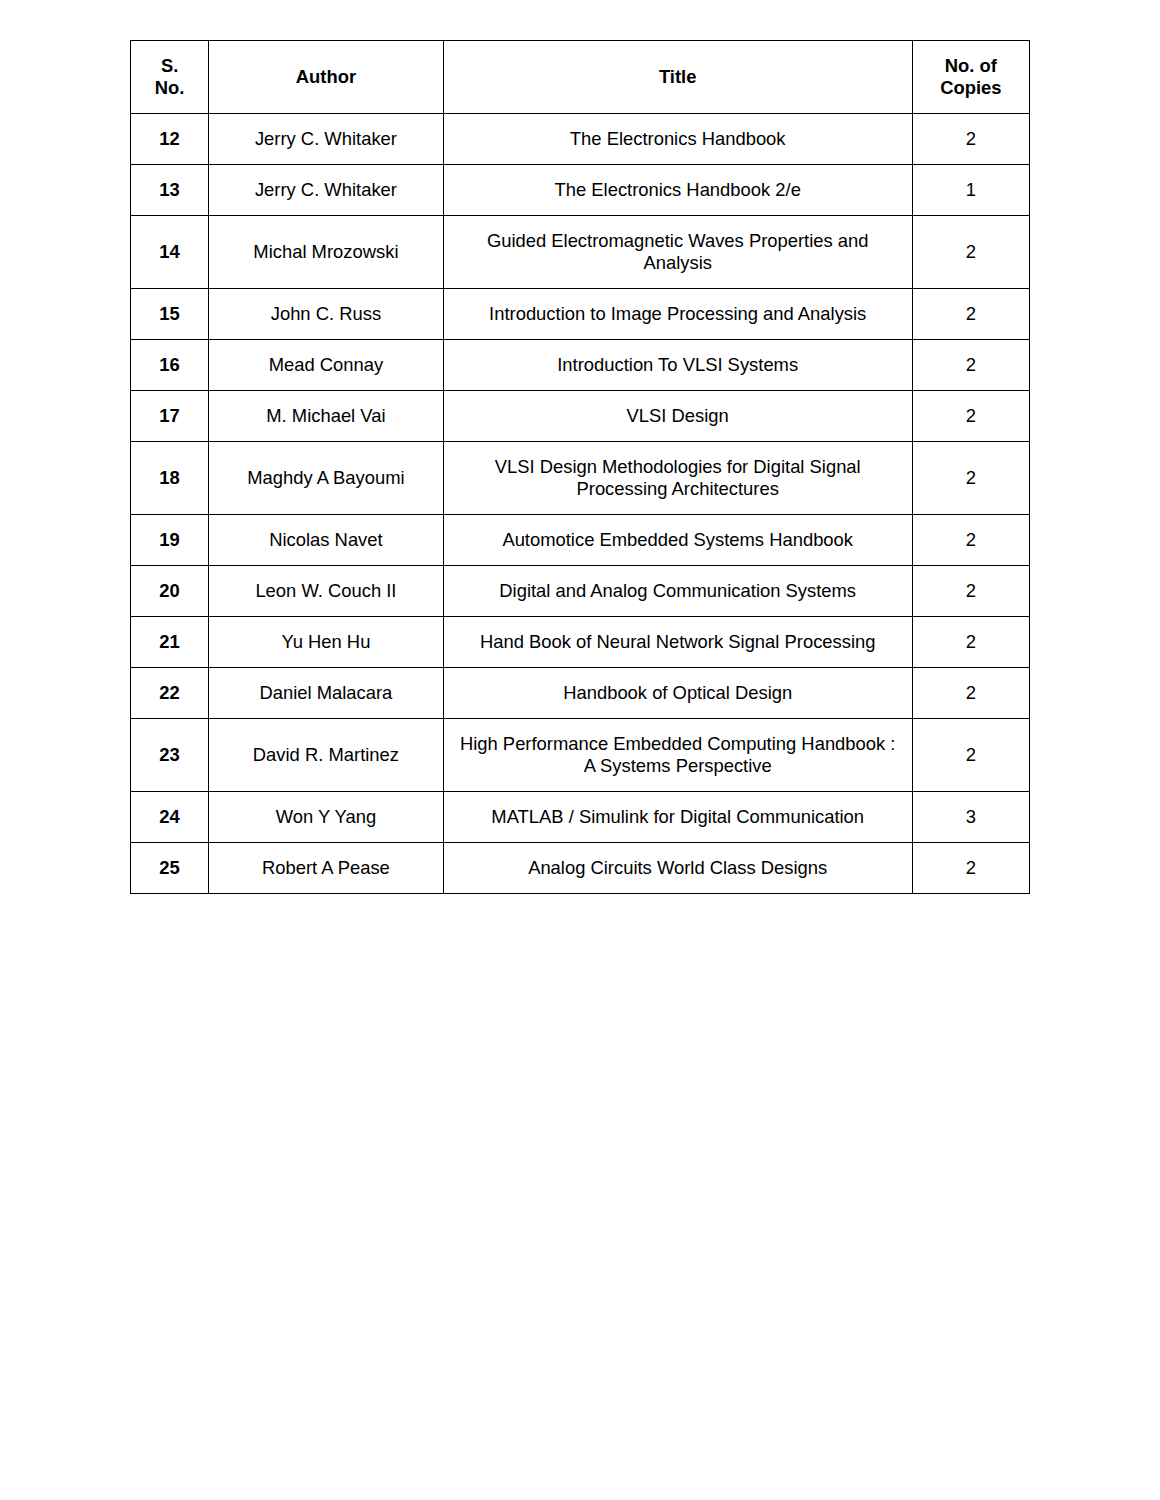| S. No. | Author | Title | No. of Copies |
| --- | --- | --- | --- |
| 12 | Jerry C. Whitaker | The Electronics Handbook | 2 |
| 13 | Jerry C. Whitaker | The Electronics Handbook 2/e | 1 |
| 14 | Michal Mrozowski | Guided Electromagnetic Waves Properties and Analysis | 2 |
| 15 | John C. Russ | Introduction to Image Processing and Analysis | 2 |
| 16 | Mead Connay | Introduction To VLSI Systems | 2 |
| 17 | M. Michael Vai | VLSI Design | 2 |
| 18 | Maghdy A Bayoumi | VLSI Design Methodologies for Digital Signal Processing Architectures | 2 |
| 19 | Nicolas Navet | Automotice Embedded Systems Handbook | 2 |
| 20 | Leon W. Couch II | Digital and Analog Communication Systems | 2 |
| 21 | Yu Hen Hu | Hand Book of Neural Network Signal Processing | 2 |
| 22 | Daniel Malacara | Handbook of Optical Design | 2 |
| 23 | David R. Martinez | High Performance Embedded Computing Handbook : A Systems Perspective | 2 |
| 24 | Won Y Yang | MATLAB / Simulink for Digital Communication | 3 |
| 25 | Robert A Pease | Analog Circuits World Class Designs | 2 |